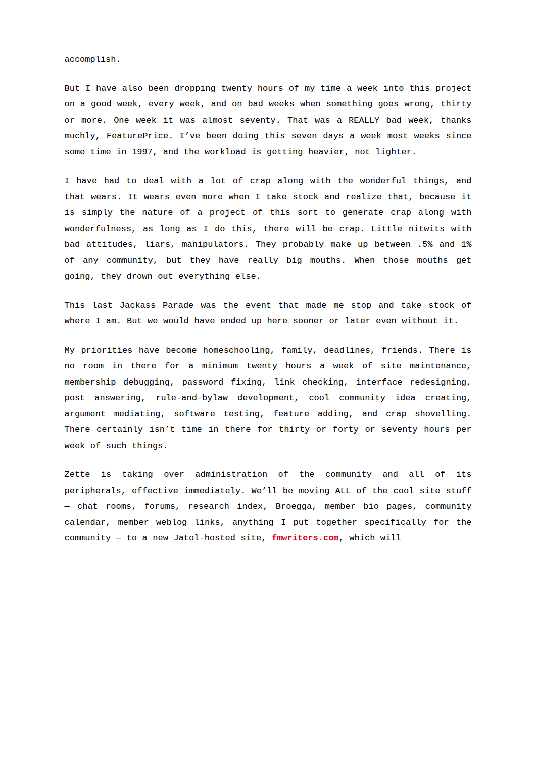accomplish.
But I have also been dropping twenty hours of my time a week into this project on a good week, every week, and on bad weeks when something goes wrong, thirty or more. One week it was almost seventy. That was a REALLY bad week, thanks muchly, FeaturePrice. I’ve been doing this seven days a week most weeks since some time in 1997, and the workload is getting heavier, not lighter.
I have had to deal with a lot of crap along with the wonderful things, and that wears. It wears even more when I take stock and realize that, because it is simply the nature of a project of this sort to generate crap along with wonderfulness, as long as I do this, there will be crap. Little nitwits with bad attitudes, liars, manipulators. They probably make up between .5% and 1% of any community, but they have really big mouths. When those mouths get going, they drown out everything else.
This last Jackass Parade was the event that made me stop and take stock of where I am. But we would have ended up here sooner or later even without it.
My priorities have become homeschooling, family, deadlines, friends. There is no room in there for a minimum twenty hours a week of site maintenance, membership debugging, password fixing, link checking, interface redesigning, post answering, rule-and-bylaw development, cool community idea creating, argument mediating, software testing, feature adding, and crap shovelling. There certainly isn’t time in there for thirty or forty or seventy hours per week of such things.
Zette is taking over administration of the community and all of its peripherals, effective immediately. We’ll be moving ALL of the cool site stuff — chat rooms, forums, research index, Broegga, member bio pages, community calendar, member weblog links, anything I put together specifically for the community — to a new Jatol-hosted site, fmwriters.com, which will